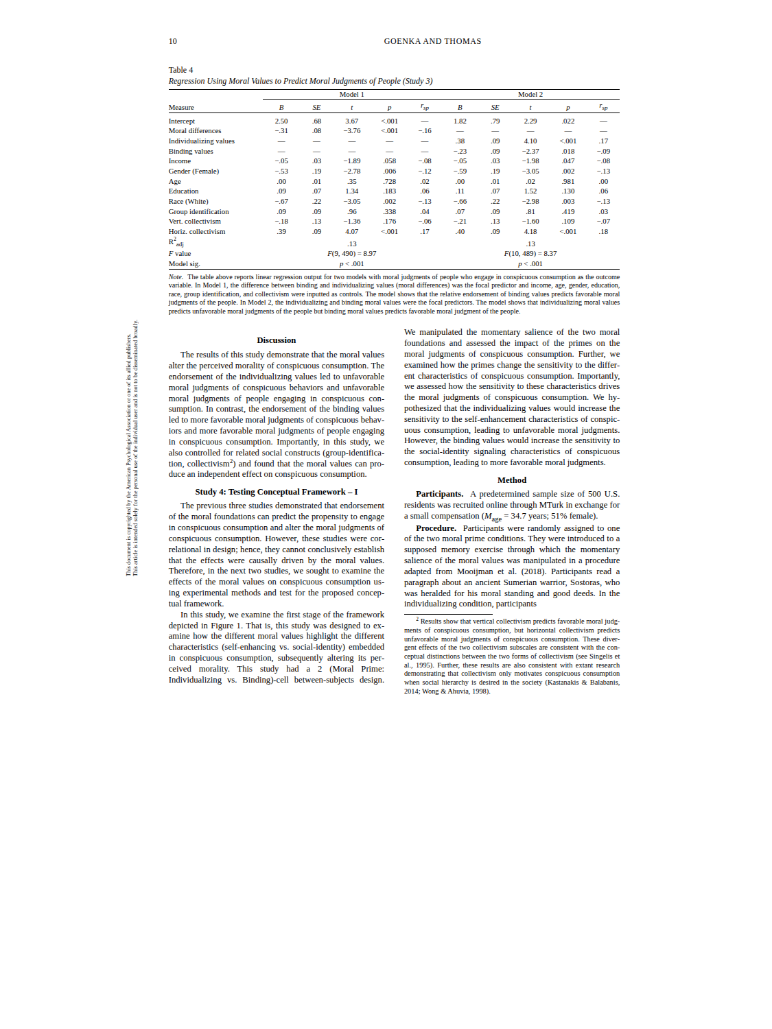This document is copyrighted by the American Psychological Association or one of its allied publishers.
This article is intended solely for the personal use of the individual user and is not to be disseminated broadly.
10 GOENKA AND THOMAS
Table 4
Regression Using Moral Values to Predict Moral Judgments of People (Study 3)
| | Model 1 | Model 2 |
| --- | --- | --- |
| Measure | B | SE | t | p | r sp | B | SE | t | p | r sp |
| Intercept | 2.50 | .68 | 3.67 | <.001 | — | 1.82 | .79 | 2.29 | .022 | — |
| Moral differences | −.31 | .08 | −3.76 | <.001 | −.16 | — | — | — | — | — |
| Individualizing values | — | — | — | — | — | .38 | .09 | 4.10 | <.001 | .17 |
| Binding values | — | — | — | — | — | −.23 | .09 | −2.37 | .018 | −.09 |
| Income | −.05 | .03 | −1.89 | .058 | −.08 | −.05 | .03 | −1.98 | .047 | −.08 |
| Gender (Female) | −.53 | .19 | −2.78 | .006 | −.12 | −.59 | .19 | −3.05 | .002 | −.13 |
| Age | .00 | .01 | .35 | .728 | .02 | .00 | .01 | .02 | .981 | .00 |
| Education | .09 | .07 | 1.34 | .183 | .06 | .11 | .07 | 1.52 | .130 | .06 |
| Race (White) | −.67 | .22 | −3.05 | .002 | −.13 | −.66 | .22 | −2.98 | .003 | −.13 |
| Group identification | .09 | .09 | .96 | .338 | .04 | .07 | .09 | .81 | .419 | .03 |
| Vert. collectivism | −.18 | .13 | −1.36 | .176 | −.06 | −.21 | .13 | −1.60 | .109 | −.07 |
| Horiz. collectivism | .39 | .09 | 4.07 | <.001 | .17 | .40 | .09 | 4.18 | <.001 | .18 |
| R 2 adj | .13 | .13 |
| F value | F (9, 490) = 8.97 | F (10, 489) = 8.37 |
| Model sig. | p < .001 | p < .001 |
Note. The table above reports linear regression output for two models with moral judgments of people who engage in conspicuous consumption as the outcome variable. In Model 1, the difference between binding and individualizing values (moral differences) was the focal predictor and income, age, gender, education, race, group identification, and collectivism were inputted as controls. The model shows that the relative endorsement of binding values predicts favorable moral judgments of the people. In Model 2, the individualizing and binding moral values were the focal predictors. The model shows that individualizing moral values predicts unfavorable moral judgments of the people but binding moral values predicts favorable moral judgment of the people.
Discussion
The results of this study demonstrate that the moral values alter the perceived morality of conspicuous consumption. The endorsement of the individualizing values led to unfavorable moral judgments of conspicuous behaviors and unfavorable moral judgments of people engaging in conspicuous consumption. In contrast, the endorsement of the binding values led to more favorable moral judgments of conspicuous behaviors and more favorable moral judgments of people engaging in conspicuous consumption. Importantly, in this study, we also controlled for related social constructs (group-identification, collectivism2) and found that the moral values can produce an independent effect on conspicuous consumption.
Study 4: Testing Conceptual Framework – I
The previous three studies demonstrated that endorsement of the moral foundations can predict the propensity to engage in conspicuous consumption and alter the moral judgments of conspicuous consumption. However, these studies were correlational in design; hence, they cannot conclusively establish that the effects were causally driven by the moral values. Therefore, in the next two studies, we sought to examine the effects of the moral values on conspicuous consumption using experimental methods and test for the proposed conceptual framework.
In this study, we examine the first stage of the framework depicted in Figure 1. That is, this study was designed to examine how the different moral values highlight the different characteristics (self-enhancing vs. social-identity) embedded in conspicuous consumption, subsequently altering its perceived morality. This study had a 2 (Moral Prime: Individualizing vs. Binding)-cell between-subjects design. We manipulated the momentary salience of the two moral foundations and assessed the impact of the primes on the moral judgments of conspicuous consumption. Further, we examined how the primes change the sensitivity to the different characteristics of conspicuous consumption. Importantly, we assessed how the sensitivity to these characteristics drives the moral judgments of conspicuous consumption. We hypothesized that the individualizing values would increase the sensitivity to the self-enhancement characteristics of conspicuous consumption, leading to unfavorable moral judgments. However, the binding values would increase the sensitivity to the social-identity signaling characteristics of conspicuous consumption, leading to more favorable moral judgments.
Method
Participants. A predetermined sample size of 500 U.S. residents was recruited online through MTurk in exchange for a small compensation (Mage = 34.7 years; 51% female).
Procedure. Participants were randomly assigned to one of the two moral prime conditions. They were introduced to a supposed memory exercise through which the momentary salience of the moral values was manipulated in a procedure adapted from Mooijman et al. (2018). Participants read a paragraph about an ancient Sumerian warrior, Sostoras, who was heralded for his moral standing and good deeds. In the individualizing condition, participants
2 Results show that vertical collectivism predicts favorable moral judgments of conspicuous consumption, but horizontal collectivism predicts unfavorable moral judgments of conspicuous consumption. These divergent effects of the two collectivism subscales are consistent with the conceptual distinctions between the two forms of collectivism (see Singelis et al., 1995). Further, these results are also consistent with extant research demonstrating that collectivism only motivates conspicuous consumption when social hierarchy is desired in the society (Kastanakis & Balabanis, 2014; Wong & Ahuvia, 1998).